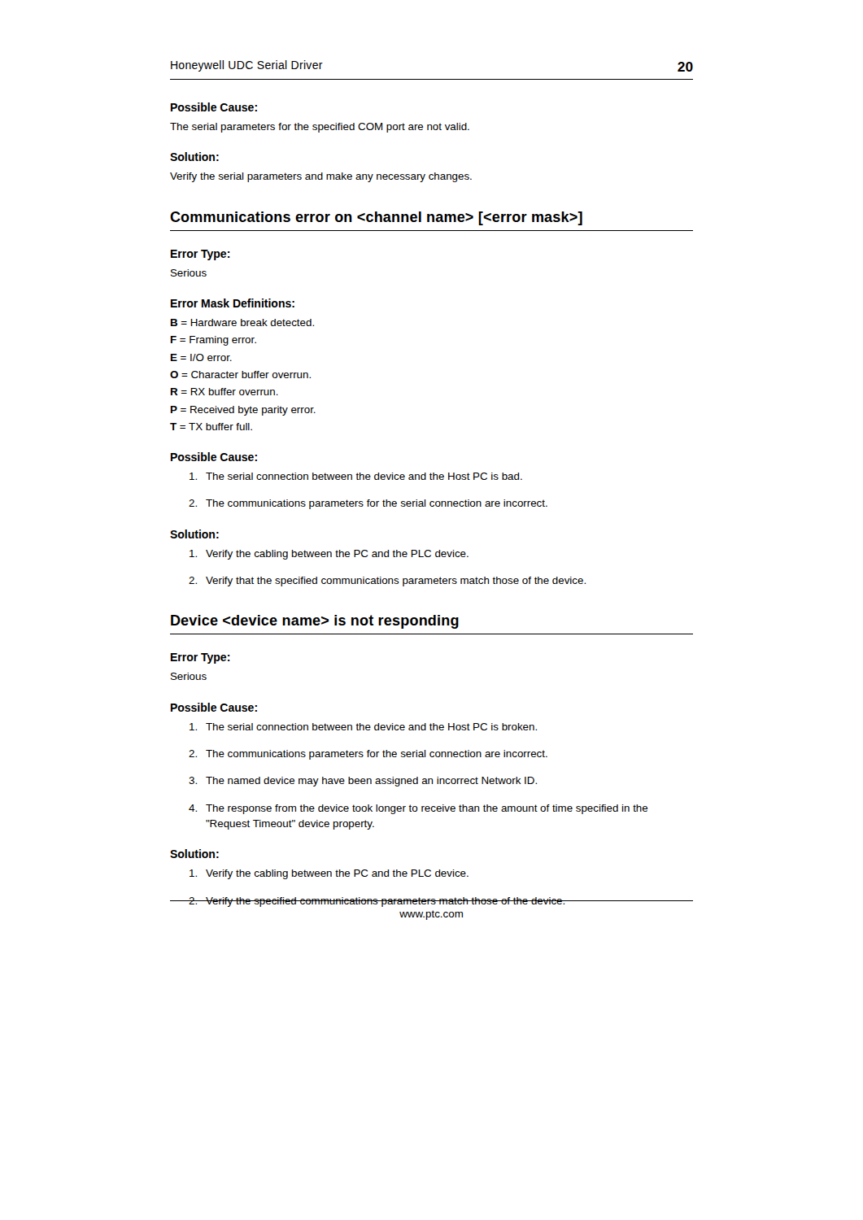Honeywell UDC Serial Driver
20
Possible Cause:
The serial parameters for the specified COM port are not valid.
Solution:
Verify the serial parameters and make any necessary changes.
Communications error on <channel name> [<error mask>]
Error Type:
Serious
Error Mask Definitions:
B = Hardware break detected.
F = Framing error.
E = I/O error.
O = Character buffer overrun.
R = RX buffer overrun.
P = Received byte parity error.
T = TX buffer full.
Possible Cause:
The serial connection between the device and the Host PC is bad.
The communications parameters for the serial connection are incorrect.
Solution:
Verify the cabling between the PC and the PLC device.
Verify that the specified communications parameters match those of the device.
Device <device name> is not responding
Error Type:
Serious
Possible Cause:
The serial connection between the device and the Host PC is broken.
The communications parameters for the serial connection are incorrect.
The named device may have been assigned an incorrect Network ID.
The response from the device took longer to receive than the amount of time specified in the "Request Timeout" device property.
Solution:
Verify the cabling between the PC and the PLC device.
Verify the specified communications parameters match those of the device.
www.ptc.com